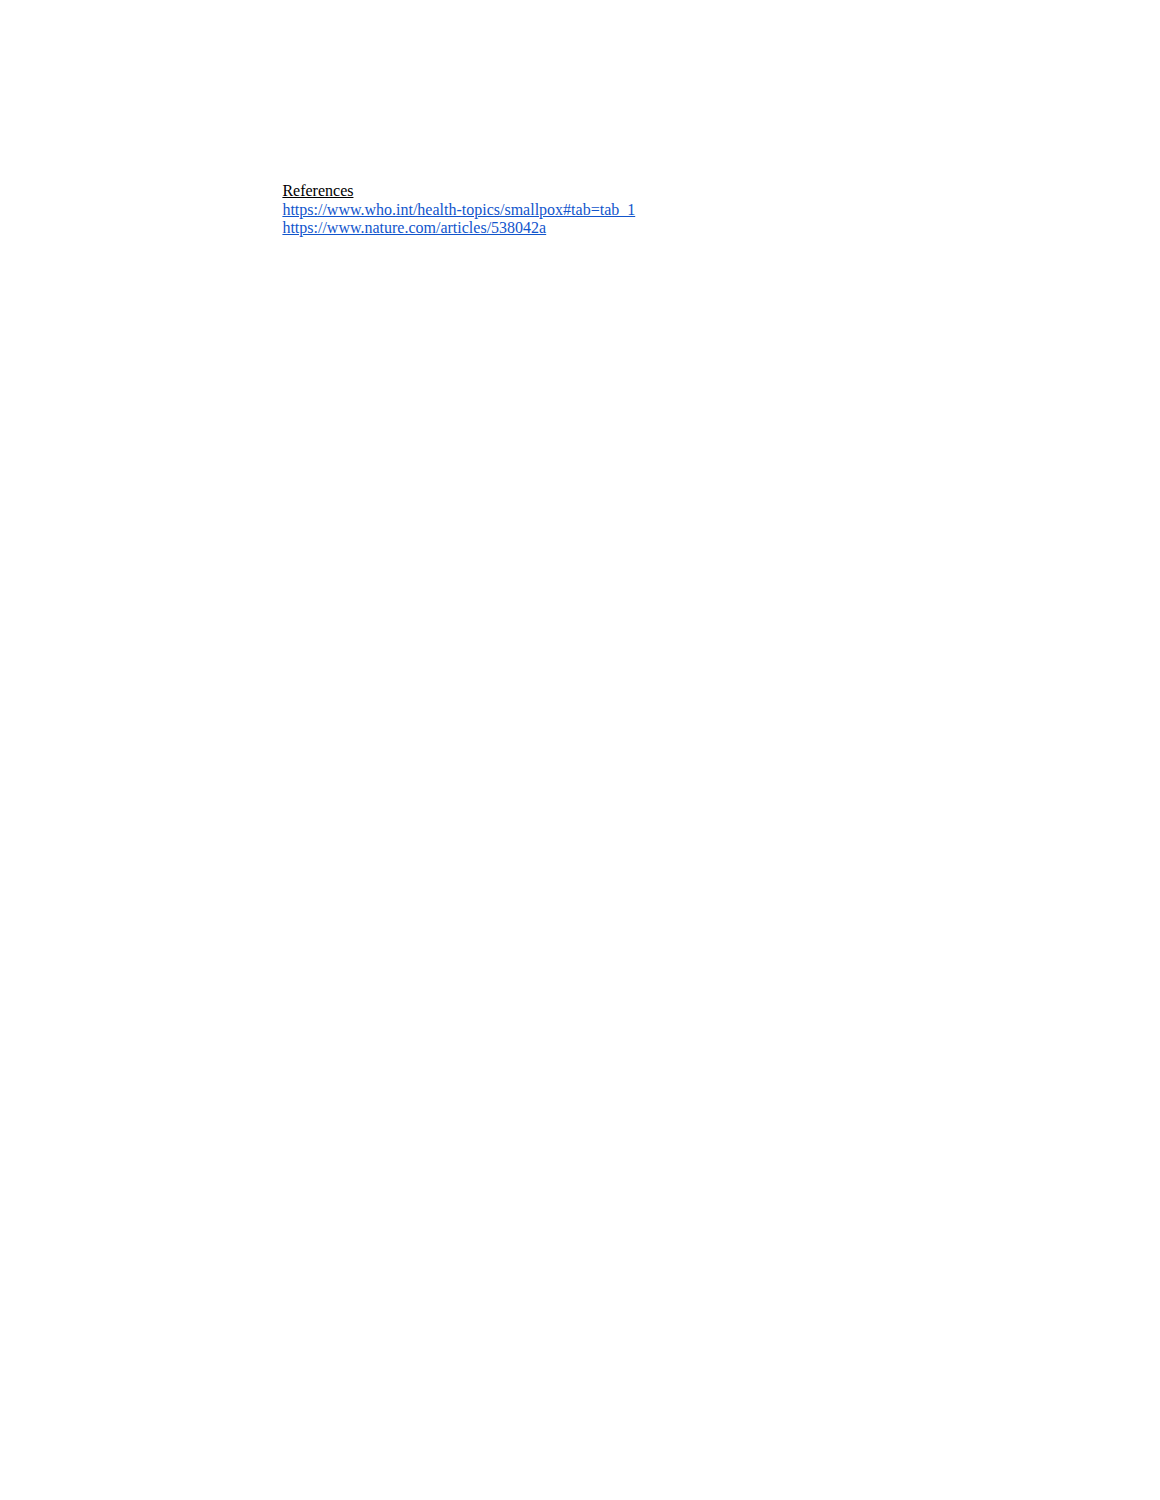References
https://www.who.int/health-topics/smallpox#tab=tab_1
https://www.nature.com/articles/538042a